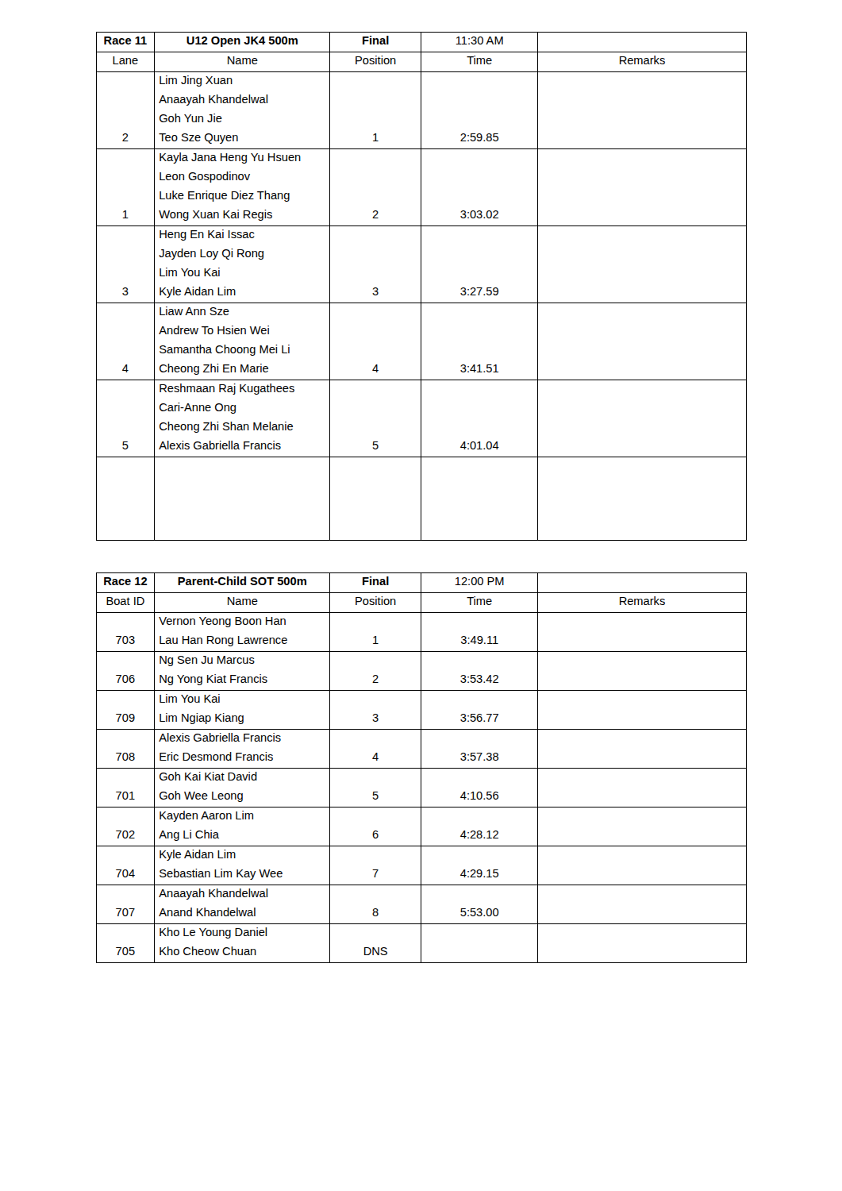| Race 11 | U12 Open JK4 500m | Final | 11:30 AM | |
| Lane | Name | Position | Time | Remarks |
| | Lim Jing Xuan | | | |
| | Anaayah Khandelwal | | | |
| | Goh Yun Jie | | | |
| 2 | Teo Sze Quyen | 1 | 2:59.85 | |
| | Kayla Jana Heng Yu Hsuen | | | |
| | Leon Gospodinov | | | |
| | Luke Enrique Diez Thang | | | |
| 1 | Wong Xuan Kai Regis | 2 | 3:03.02 | |
| | Heng En Kai Issac | | | |
| | Jayden Loy Qi Rong | | | |
| | Lim You Kai | | | |
| 3 | Kyle Aidan Lim | 3 | 3:27.59 | |
| | Liaw Ann Sze | | | |
| | Andrew To Hsien Wei | | | |
| | Samantha Choong Mei Li | | | |
| 4 | Cheong Zhi En Marie | 4 | 3:41.51 | |
| | Reshmaan Raj Kugathees | | | |
| | Cari-Anne Ong | | | |
| | Cheong Zhi Shan Melanie | | | |
| 5 | Alexis Gabriella Francis | 5 | 4:01.04 | |
| Race 12 | Parent-Child SOT 500m | Final | 12:00 PM | |
| Boat ID | Name | Position | Time | Remarks |
| | Vernon Yeong Boon Han | | | |
| 703 | Lau Han Rong Lawrence | 1 | 3:49.11 | |
| | Ng Sen Ju Marcus | | | |
| 706 | Ng Yong Kiat Francis | 2 | 3:53.42 | |
| | Lim You Kai | | | |
| 709 | Lim Ngiap Kiang | 3 | 3:56.77 | |
| | Alexis Gabriella Francis | | | |
| 708 | Eric Desmond Francis | 4 | 3:57.38 | |
| | Goh Kai Kiat David | | | |
| 701 | Goh Wee Leong | 5 | 4:10.56 | |
| | Kayden Aaron Lim | | | |
| 702 | Ang Li Chia | 6 | 4:28.12 | |
| | Kyle Aidan Lim | | | |
| 704 | Sebastian Lim Kay Wee | 7 | 4:29.15 | |
| | Anaayah Khandelwal | | | |
| 707 | Anand Khandelwal | 8 | 5:53.00 | |
| | Kho Le Young Daniel | | | |
| 705 | Kho Cheow Chuan | DNS | | |